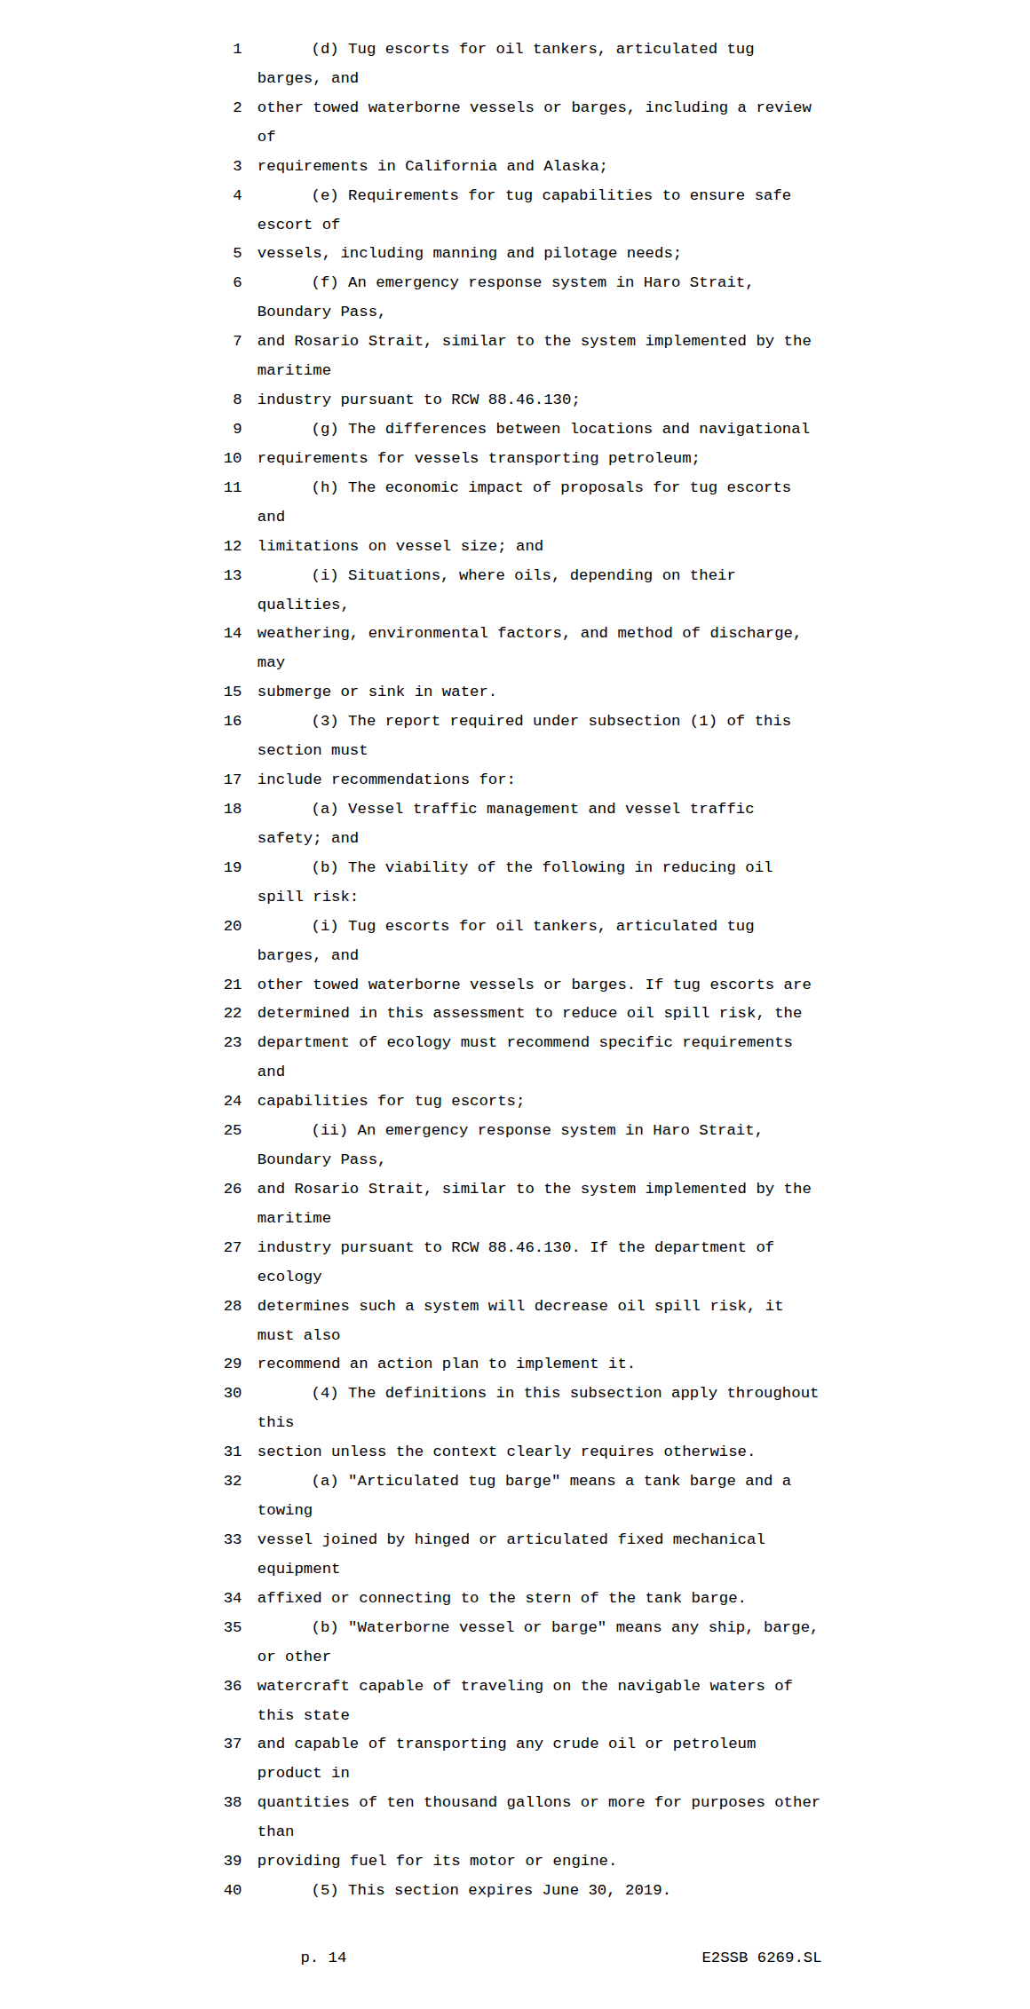(d) Tug escorts for oil tankers, articulated tug barges, and
other towed waterborne vessels or barges, including a review of
requirements in California and Alaska;
(e) Requirements for tug capabilities to ensure safe escort of
vessels, including manning and pilotage needs;
(f) An emergency response system in Haro Strait, Boundary Pass,
and Rosario Strait, similar to the system implemented by the maritime
industry pursuant to RCW 88.46.130;
(g) The differences between locations and navigational
requirements for vessels transporting petroleum;
(h) The economic impact of proposals for tug escorts and
limitations on vessel size; and
(i) Situations, where oils, depending on their qualities,
weathering, environmental factors, and method of discharge, may
submerge or sink in water.
(3) The report required under subsection (1) of this section must
include recommendations for:
(a) Vessel traffic management and vessel traffic safety; and
(b) The viability of the following in reducing oil spill risk:
(i) Tug escorts for oil tankers, articulated tug barges, and
other towed waterborne vessels or barges. If tug escorts are
determined in this assessment to reduce oil spill risk, the
department of ecology must recommend specific requirements and
capabilities for tug escorts;
(ii) An emergency response system in Haro Strait, Boundary Pass,
and Rosario Strait, similar to the system implemented by the maritime
industry pursuant to RCW 88.46.130. If the department of ecology
determines such a system will decrease oil spill risk, it must also
recommend an action plan to implement it.
(4) The definitions in this subsection apply throughout this
section unless the context clearly requires otherwise.
(a) "Articulated tug barge" means a tank barge and a towing
vessel joined by hinged or articulated fixed mechanical equipment
affixed or connecting to the stern of the tank barge.
(b) "Waterborne vessel or barge" means any ship, barge, or other
watercraft capable of traveling on the navigable waters of this state
and capable of transporting any crude oil or petroleum product in
quantities of ten thousand gallons or more for purposes other than
providing fuel for its motor or engine.
(5) This section expires June 30, 2019.
p. 14 E2SSB 6269.SL